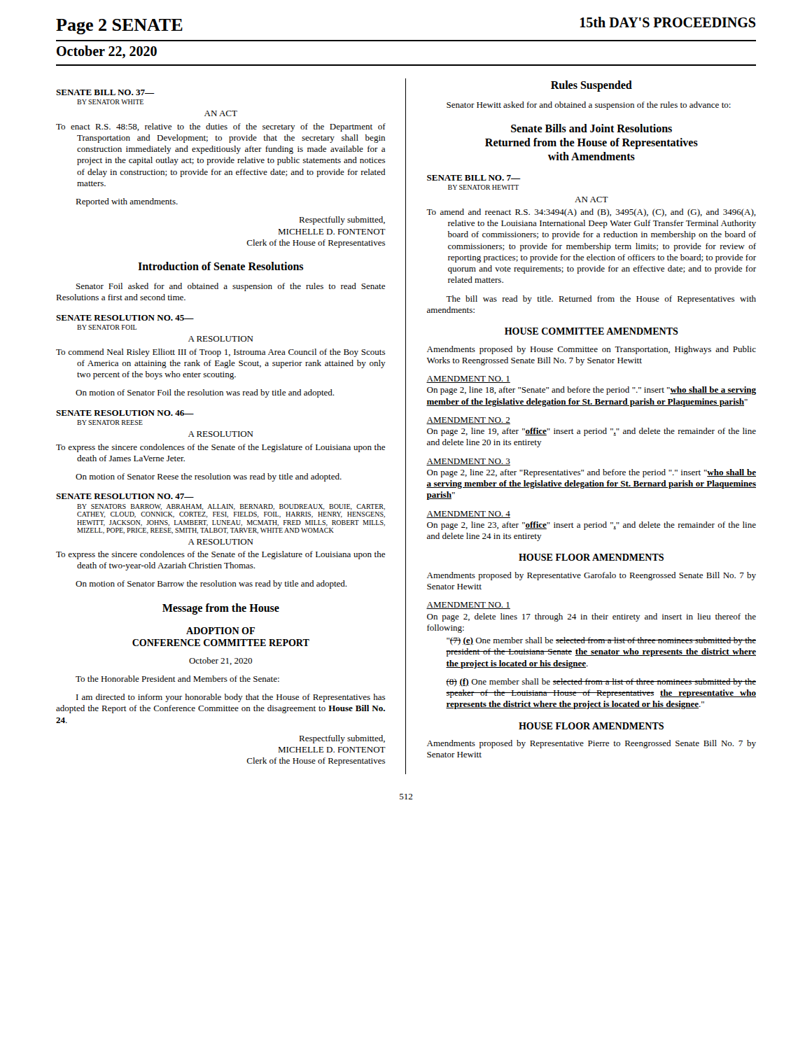Page 2 SENATE
15th DAY'S PROCEEDINGS
October 22, 2020
SENATE BILL NO. 37—
BY SENATOR WHITE
AN ACT
To enact R.S. 48:58, relative to the duties of the secretary of the Department of Transportation and Development; to provide that the secretary shall begin construction immediately and expeditiously after funding is made available for a project in the capital outlay act; to provide relative to public statements and notices of delay in construction; to provide for an effective date; and to provide for related matters.
Reported with amendments.
Respectfully submitted,
MICHELLE D. FONTENOT
Clerk of the House of Representatives
Introduction of Senate Resolutions
Senator Foil asked for and obtained a suspension of the rules to read Senate Resolutions a first and second time.
SENATE RESOLUTION NO. 45—
BY SENATOR FOIL
A RESOLUTION
To commend Neal Risley Elliott III of Troop 1, Istrouma Area Council of the Boy Scouts of America on attaining the rank of Eagle Scout, a superior rank attained by only two percent of the boys who enter scouting.
On motion of Senator Foil the resolution was read by title and adopted.
SENATE RESOLUTION NO. 46—
BY SENATOR REESE
A RESOLUTION
To express the sincere condolences of the Senate of the Legislature of Louisiana upon the death of James LaVerne Jeter.
On motion of Senator Reese the resolution was read by title and adopted.
SENATE RESOLUTION NO. 47—
BY SENATORS BARROW, ABRAHAM, ALLAIN, BERNARD, BOUDREAUX, BOUIE, CARTER, CATHEY, CLOUD, CONNICK, CORTEZ, FESI, FIELDS, FOIL, HARRIS, HENRY, HENSGENS, HEWITT, JACKSON, JOHNS, LAMBERT, LUNEAU, MCMATH, FRED MILLS, ROBERT MILLS, MIZELL, POPE, PRICE, REESE, SMITH, TALBOT, TARVER, WHITE AND WOMACK
A RESOLUTION
To express the sincere condolences of the Senate of the Legislature of Louisiana upon the death of two-year-old Azariah Christien Thomas.
On motion of Senator Barrow the resolution was read by title and adopted.
Message from the House
ADOPTION OF
CONFERENCE COMMITTEE REPORT
October 21, 2020
To the Honorable President and Members of the Senate:
I am directed to inform your honorable body that the House of Representatives has adopted the Report of the Conference Committee on the disagreement to House Bill No. 24.
Respectfully submitted,
MICHELLE D. FONTENOT
Clerk of the House of Representatives
Rules Suspended
Senator Hewitt asked for and obtained a suspension of the rules to advance to:
Senate Bills and Joint Resolutions
Returned from the House of Representatives
with Amendments
SENATE BILL NO. 7—
BY SENATOR HEWITT
AN ACT
To amend and reenact R.S. 34:3494(A) and (B), 3495(A), (C), and (G), and 3496(A), relative to the Louisiana International Deep Water Gulf Transfer Terminal Authority board of commissioners; to provide for a reduction in membership on the board of commissioners; to provide for membership term limits; to provide for review of reporting practices; to provide for the election of officers to the board; to provide for quorum and vote requirements; to provide for an effective date; and to provide for related matters.
The bill was read by title. Returned from the House of Representatives with amendments:
HOUSE COMMITTEE AMENDMENTS
Amendments proposed by House Committee on Transportation, Highways and Public Works to Reengrossed Senate Bill No. 7 by Senator Hewitt
AMENDMENT NO. 1
On page 2, line 18, after "Senate" and before the period "." insert "who shall be a serving member of the legislative delegation for St. Bernard parish or Plaquemines parish"
AMENDMENT NO. 2
On page 2, line 19, after "office" insert a period "." and delete the remainder of the line and delete line 20 in its entirety
AMENDMENT NO. 3
On page 2, line 22, after "Representatives" and before the period "." insert "who shall be a serving member of the legislative delegation for St. Bernard parish or Plaquemines parish"
AMENDMENT NO. 4
On page 2, line 23, after "office" insert a period "." and delete the remainder of the line and delete line 24 in its entirety
HOUSE FLOOR AMENDMENTS
Amendments proposed by Representative Garofalo to Reengrossed Senate Bill No. 7 by Senator Hewitt
AMENDMENT NO. 1
On page 2, delete lines 17 through 24 in their entirety and insert in lieu thereof the following:
"(7) (e) One member shall be selected from a list of three nominees submitted by the president of the Louisiana Senate the senator who represents the district where the project is located or his designee.
(8) (f) One member shall be selected from a list of three nominees submitted by the speaker of the Louisiana House of Representatives the representative who represents the district where the project is located or his designee."
HOUSE FLOOR AMENDMENTS
Amendments proposed by Representative Pierre to Reengrossed Senate Bill No. 7 by Senator Hewitt
512